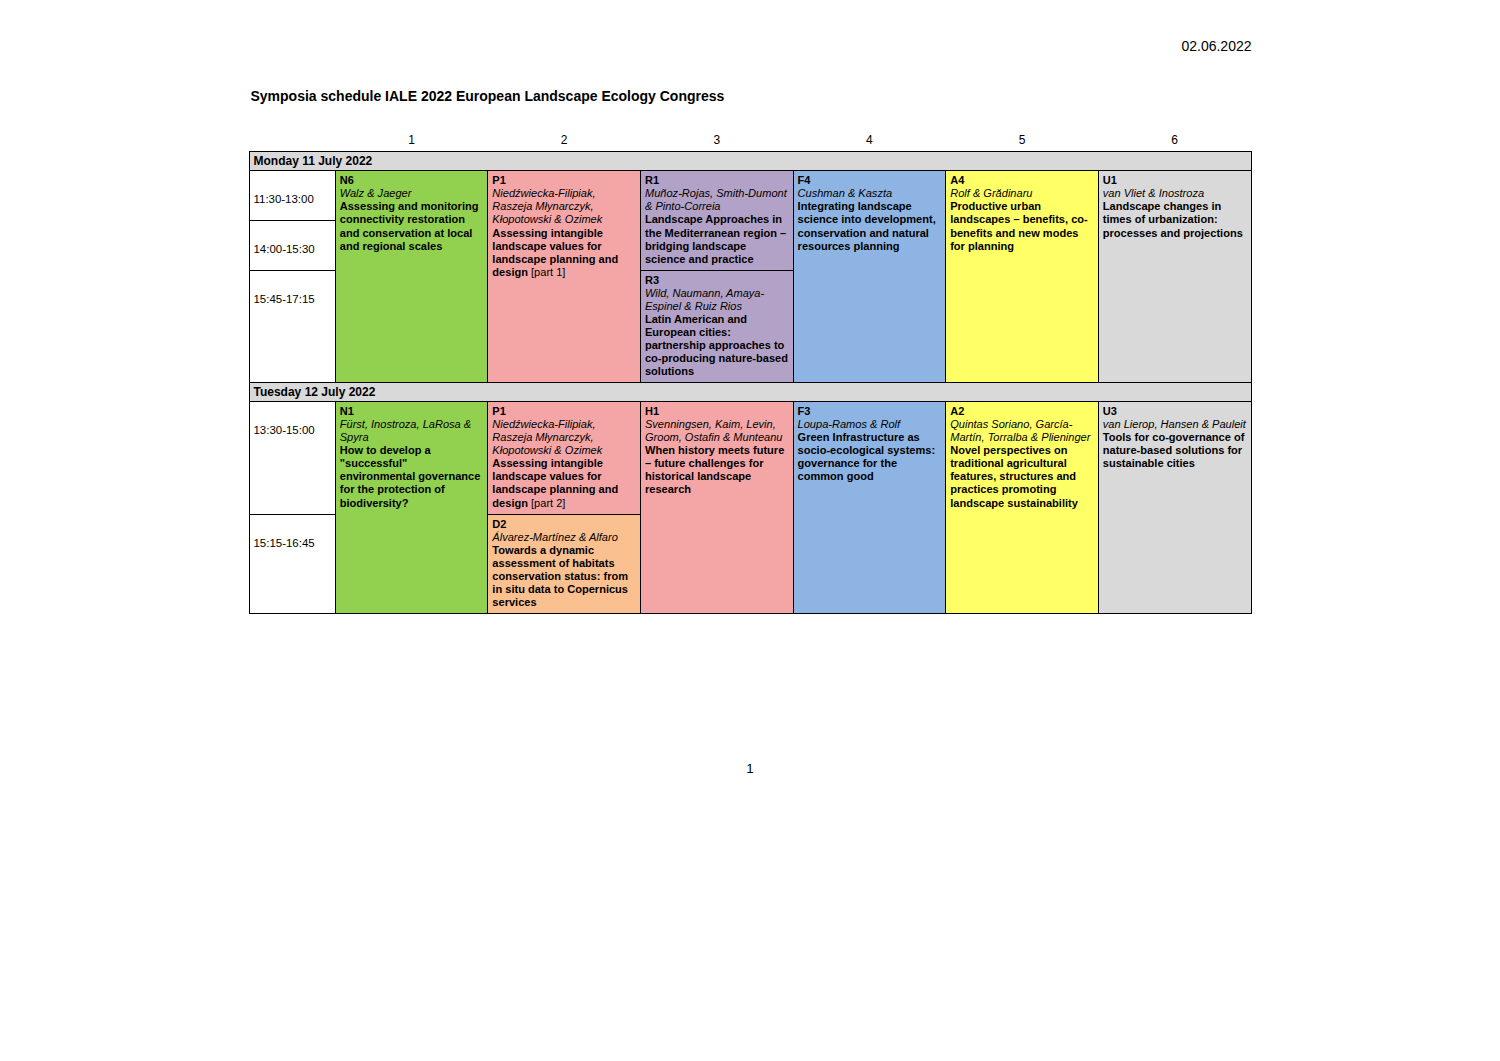02.06.2022
Symposia schedule IALE 2022 European Landscape Ecology Congress
| | 1 | 2 | 3 | 4 | 5 | 6 |
| --- | --- | --- | --- | --- | --- | --- |
| Monday 11 July 2022 |
| 11:30-13:00 | N6 Walz & Jaeger Assessing and monitoring connectivity restoration and conservation at local and regional scales | P1 Niedźwiecka-Filipiak, Raszeja Młynarczyk, Kłopotowski & Ozimek Assessing intangible landscape values for landscape planning and design [part 1] | R1 Muñoz-Rojas, Smith-Dumont & Pinto-Correia Landscape Approaches in the Mediterranean region – bridging landscape science and practice | F4 Cushman & Kaszta Integrating landscape science into development, conservation and natural resources planning | A4 Rolf & Grădinaru Productive urban landscapes – benefits, co-benefits and new modes for planning | U1 van Vliet & Inostroza Landscape changes in times of urbanization: processes and projections |
| 14:00-15:30 |
| 15:45-17:15 | R3 Wild, Naumann, Amaya-Espinel & Ruiz Rios Latin American and European cities: partnership approaches to co-producing nature-based solutions |
| Tuesday 12 July 2022 |
| 13:30-15:00 | N1 Fürst, Inostroza, LaRosa & Spyra How to develop a "successful" environmental governance for the protection of biodiversity? | P1 Niedźwiecka-Filipiak, Raszeja Młynarczyk, Kłopotowski & Ozimek Assessing intangible landscape values for landscape planning and design [part 2] | H1 Svenningsen, Kaim, Levin, Groom, Ostafin & Munteanu When history meets future – future challenges for historical landscape research | F3 Loupa-Ramos & Rolf Green Infrastructure as socio-ecological systems: governance for the common good | A2 Quintas Soriano, García-Martín, Torralba & Plieninger Novel perspectives on traditional agricultural features, structures and practices promoting landscape sustainability | U3 van Lierop, Hansen & Pauleit Tools for co-governance of nature-based solutions for sustainable cities |
| 15:15-16:45 | D2 Álvarez-Martínez & Alfaro Towards a dynamic assessment of habitats conservation status: from in situ data to Copernicus services |
1